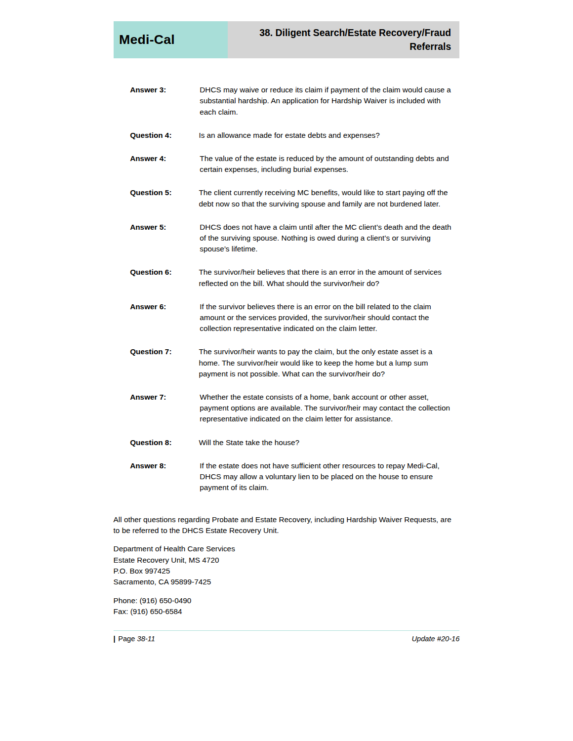Medi-Cal
38. Diligent Search/Estate Recovery/Fraud Referrals
Answer 3:
DHCS may waive or reduce its claim if payment of the claim would cause a substantial hardship. An application for Hardship Waiver is included with each claim.
Question 4:
Is an allowance made for estate debts and expenses?
Answer 4:
The value of the estate is reduced by the amount of outstanding debts and certain expenses, including burial expenses.
Question 5:
The client currently receiving MC benefits, would like to start paying off the debt now so that the surviving spouse and family are not burdened later.
Answer 5:
DHCS does not have a claim until after the MC client’s death and the death of the surviving spouse. Nothing is owed during a client’s or surviving spouse’s lifetime.
Question 6:
The survivor/heir believes that there is an error in the amount of services reflected on the bill. What should the survivor/heir do?
Answer 6:
If the survivor believes there is an error on the bill related to the claim amount or the services provided, the survivor/heir should contact the collection representative indicated on the claim letter.
Question 7:
The survivor/heir wants to pay the claim, but the only estate asset is a home. The survivor/heir would like to keep the home but a lump sum payment is not possible. What can the survivor/heir do?
Answer 7:
Whether the estate consists of a home, bank account or other asset, payment options are available. The survivor/heir may contact the collection representative indicated on the claim letter for assistance.
Question 8:
Will the State take the house?
Answer 8:
If the estate does not have sufficient other resources to repay Medi-Cal, DHCS may allow a voluntary lien to be placed on the house to ensure payment of its claim.
All other questions regarding Probate and Estate Recovery, including Hardship Waiver Requests, are to be referred to the DHCS Estate Recovery Unit.
Department of Health Care Services
Estate Recovery Unit, MS 4720
P.O. Box 997425
Sacramento, CA 95899-7425
Phone: (916) 650-0490
Fax: (916) 650-6584
|Page 38-11
Update #20-16